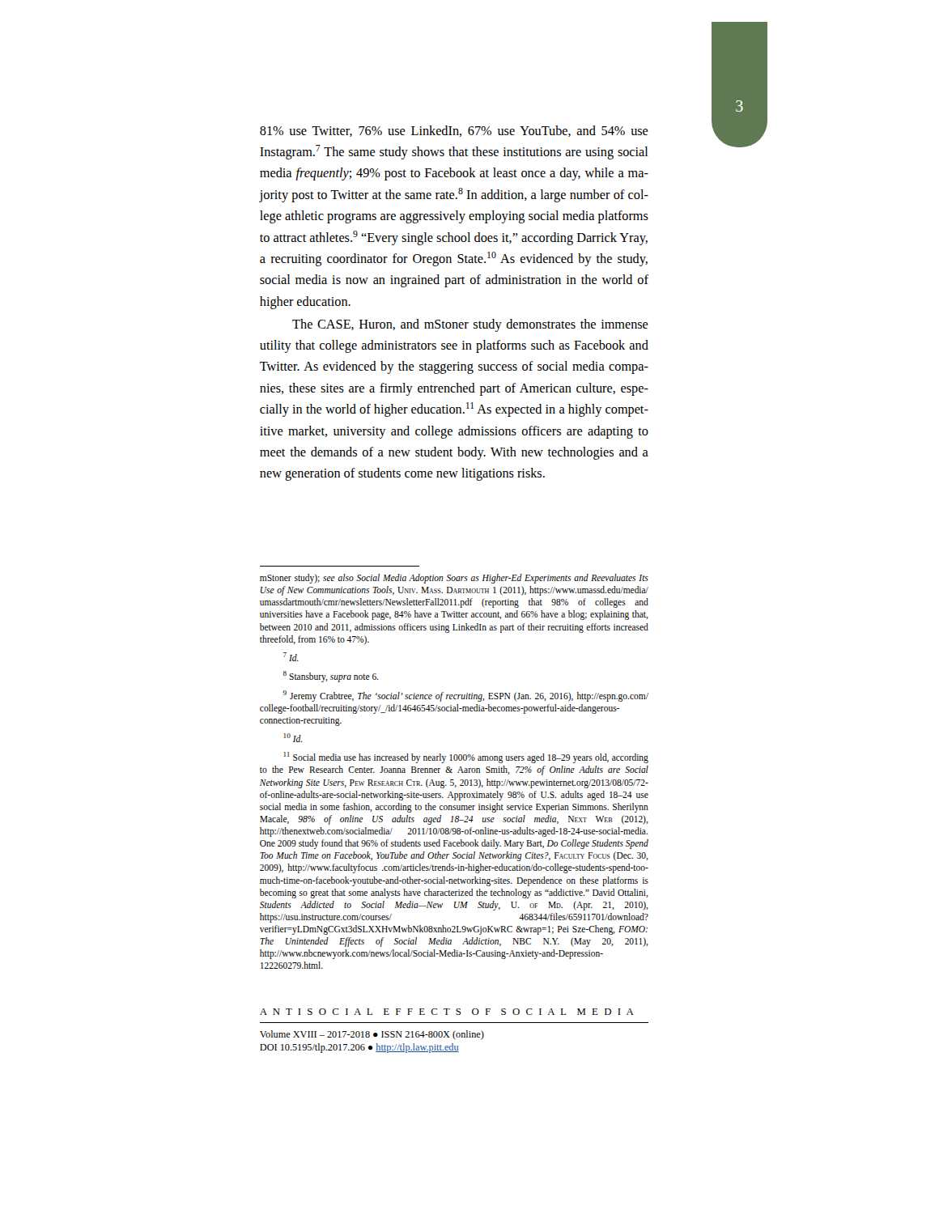3
81% use Twitter, 76% use LinkedIn, 67% use YouTube, and 54% use Instagram.7 The same study shows that these institutions are using social media frequently; 49% post to Facebook at least once a day, while a majority post to Twitter at the same rate.8 In addition, a large number of college athletic programs are aggressively employing social media platforms to attract athletes.9 “Every single school does it,” according Darrick Yray, a recruiting coordinator for Oregon State.10 As evidenced by the study, social media is now an ingrained part of administration in the world of higher education.
The CASE, Huron, and mStoner study demonstrates the immense utility that college administrators see in platforms such as Facebook and Twitter. As evidenced by the staggering success of social media companies, these sites are a firmly entrenched part of American culture, especially in the world of higher education.11 As expected in a highly competitive market, university and college admissions officers are adapting to meet the demands of a new student body. With new technologies and a new generation of students come new litigations risks.
mStoner study); see also Social Media Adoption Soars as Higher-Ed Experiments and Reevaluates Its Use of New Communications Tools, Univ. Mass. Dartmouth 1 (2011), https://www.umassd.edu/media/ umassdartmouth/cmr/newsletters/NewsletterFall2011.pdf (reporting that 98% of colleges and universities have a Facebook page, 84% have a Twitter account, and 66% have a blog; explaining that, between 2010 and 2011, admissions officers using LinkedIn as part of their recruiting efforts increased threefold, from 16% to 47%).
7 Id.
8 Stansbury, supra note 6.
9 Jeremy Crabtree, The ‘social’ science of recruiting, ESPN (Jan. 26, 2016), http://espn.go.com/ college-football/recruiting/story/_/id/14646545/social-media-becomes-powerful-aide-dangerous-connection-recruiting.
10 Id.
11 Social media use has increased by nearly 1000% among users aged 18–29 years old, according to the Pew Research Center. Joanna Brenner & Aaron Smith, 72% of Online Adults are Social Networking Site Users, Pew Research Ctr. (Aug. 5, 2013), http://www.pewinternet.org/2013/08/05/72-of-online-adults-are-social-networking-site-users. Approximately 98% of U.S. adults aged 18–24 use social media in some fashion, according to the consumer insight service Experian Simmons. Sherilynn Macale, 98% of online US adults aged 18–24 use social media, Next Web (2012), http://thenextweb.com/socialmedia/ 2011/10/08/98-of-online-us-adults-aged-18-24-use-social-media. One 2009 study found that 96% of students used Facebook daily. Mary Bart, Do College Students Spend Too Much Time on Facebook, YouTube and Other Social Networking Cites?, Faculty Focus (Dec. 30, 2009), http://www.facultyfocus .com/articles/trends-in-higher-education/do-college-students-spend-too-much-time-on-facebook-youtube-and-other-social-networking-sites. Dependence on these platforms is becoming so great that some analysts have characterized the technology as “addictive.” David Ottalini, Students Addicted to Social Media—New UM Study, U. of Md. (Apr. 21, 2010), https://usu.instructure.com/courses/ 468344/files/65911701/download?verifier=yLDmNgCGxt3dSLXXHvMwbNk08xnho2L9wGjoKwRC &wrap=1; Pei Sze-Cheng, FOMO: The Unintended Effects of Social Media Addiction, NBC N.Y. (May 20, 2011), http://www.nbcnewyork.com/news/local/Social-Media-Is-Causing-Anxiety-and-Depression-122260279.html.
A N T I S O C I A L E F F E C T S O F S O C I A L M E D I A
Volume XVIII – 2017-2018 ● ISSN 2164-800X (online)
DOI 10.5195/tlp.2017.206 ● http://tlp.law.pitt.edu